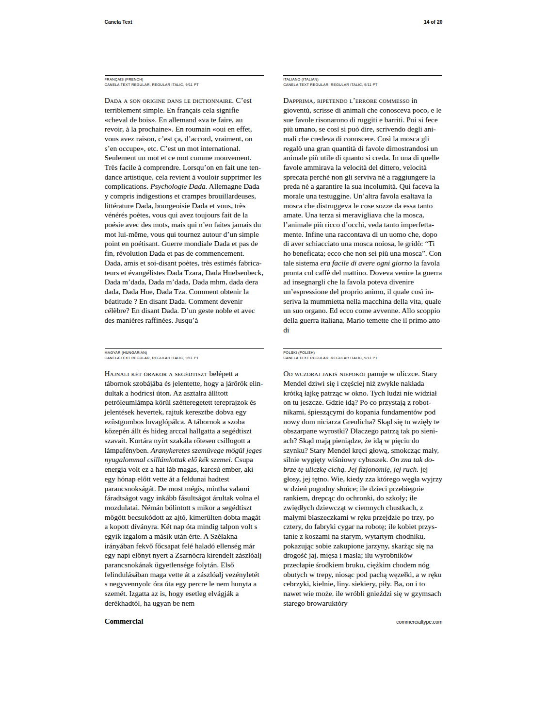Canela Text
14 of 20
Français (French)
Canela Text Regular, Regular Italic, 9/11 pt
Dada a son origine dans le dictionnaire. C’est terriblement simple. En français cela signifie «cheval de bois». En allemand «va te faire, au revoir, à la prochaine». En roumain «oui en effet, vous avez raison, c’est ça, d’accord, vraiment, on s’en occupe», etc. C’est un mot international. Seulement un mot et ce mot comme mouvement. Très facile à comprendre. Lorsqu’on en fait une tendance artistique, cela revient à vouloir supprimer les complications. Psychologie Dada. Allemagne Dada y compris indigestions et crampes brouillardeuses, littérature Dada, bourgeoisie Dada et vous, très vénérés poètes, vous qui avez toujours fait de la poésie avec des mots, mais qui n’en faites jamais du mot lui-même, vous qui tournez autour d’un simple point en poétisant. Guerre mondiale Dada et pas de fin, révolution Dada et pas de commencement. Dada, amis et soi-disant poètes, très estimés fabricateurs et évangélistes Dada Tzara, Dada Huelsenbeck, Dada m’dada, Dada m’dada, Dada mhm, dada dera dada, Dada Hue, Dada Tza. Comment obtenir la béatitude ? En disant Dada. Comment devenir célèbre? En disant Dada. D’un geste noble et avec des manières raffinées. Jusqu’à
Italiano (Italian)
Canela Text Regular, Regular Italic, 9/11 pt
Dapprima, ripetendo l’errore commesso in gioventù, scrisse di animali che conosceva poco, e le sue favole risonarono di ruggiti e barriti. Poi si fece più umano, se così si può dire, scrivendo degli animali che credeva di conoscere. Così la mosca gli regalò una gran quantità di favole dimostrandosi un animale più utile di quanto si creda. In una di quelle favole ammirava la velocità del dittero, velocità sprecata perchè non gli serviva nè a raggiungere la preda nè a garantire la sua incolumità. Qui faceva la morale una testuggine. Un’altra favola esaltava la mosca che distruggeva le cose sozze da essa tanto amate. Una terza si meravigliava che la mosca, l’animale più ricco d’occhi, veda tanto imperfettamente. Infine una raccontava di un uomo che, dopo di aver schiacciato una mosca noiosa, le gridò: “Ti ho beneficata; ecco che non sei più una mosca”. Con tale sistema era facile di avere ogni giorno la favola pronta col caffè del mattino. Doveva venire la guerra ad insegnargli che la favola poteva divenire un’espressione del proprio animo, il quale così inseriva la mummietta nella macchina della vita, quale un suo organo. Ed ecco come avvenne. Allo scoppio della guerra italiana, Mario temette che il primo atto di
Magyar (Hungarian)
Canela Text Regular, Regular Italic, 9/11 pt
Hajnali két órakor a segédtiszt belépett a tábornok szobájába és jelentette, hogy a járőrök elindultak a hodricsi úton. Az asztalra állított petróleumlámpa körül szétteregetett tereprajzok és jelentések hevertek, rajtuk keresztbe dobva egy ezüstgombos lovaglópálca. A tábornok a szoba közepén állt és hideg arccal hallgatta a segédtiszt szavait. Kurtára nyírt szakála rőtesen csillogott a lámpafényben. Aranykeretes szemüvege mögül jeges nyugalommal csillámlottak elő kék szemei. Csupa energia volt ez a hat láb magas, karcsú ember, aki egy hónap előtt vette át a feldunai hadtest parancsnokságát. De most mégis, mintha valami fáradtságot vagy inkább fásultságot árultak volna el mozdulatai. Némán bólintott s mikor a segédtiszt mögött becsukódott az ajtó, kimerülten dobta magát a kopott díványra. Két nap óta mindig talpon volt s egyik izgalom a másik után érte. A Szélakna irányában fekvő főcsapat felé haladó ellenség már egy napi előnyt nyert a Zsarnócra kirendelt zászlóalj parancsnokának ügyetlensége folytán. Első felindulásában maga vette át a zászlóalj vezényletét s negyvennyolc óra óta egy percre le nem hunyta a szemét. Izgatta az is, hogy esetleg elvágják a derékhadtól, ha ugyan be nem
Polski (Polish)
Canela Text Regular, Regular Italic, 9/11 pt
Od wczoraj jakiś niepokój panuje w uliczce. Stary Mendel dziwi się i częściej niż zwykle nakłada krótką łajkę patrząc w okno. Tych ludzi nie widział on tu jeszcze. Gdzie idą? Po co przystają z robotnikami, śpieszącymi do kopania fundamentów pod nowy dom niciarza Greulicha? Skąd się tu wzięły te obszarpane wyrostki? Dlaczego patrzą tak po sieniach? Skąd mają pieniądze, że idą w pięciu do szynku? Stary Mendel kręci głową, smokcząc mały, silnie wygięty wiśniowy cybuszek. On zna tak dobrze tę uliczkę cichą. Jej fizjonomię, jej ruch. jej głosy, jej tętno. Wie, kiedy zza którego węgła wyjrzy w dzień pogodny słońce; ile dzieci przebiegnie rankiem, drepcąc do ochronki, do szkoły; ile zwiędłych dziewcząt w ciemnych chustkach, z małymi blaszeczkami w ręku przejdzie po trzy, po cztery, do fabryki cygar na robotę; ile kobiet przystanie z koszami na starym, wytartym chodniku, pokazując sobie zakupione jarzyny, skarżąc się na drogość jaj, mięsa i masła; ilu wyrobników przecłapie środkiem bruku, ciężkim chodem nóg obutych w trepy, niosąc pod pachą węzełki, a w ręku cebrzyki, kielnie, liny. siekiery, piły. Ba, on i to nawet wie może. ile wróbli gnieździ się w gzymsach starego browaruktóry
Commercial
commercialtype.com